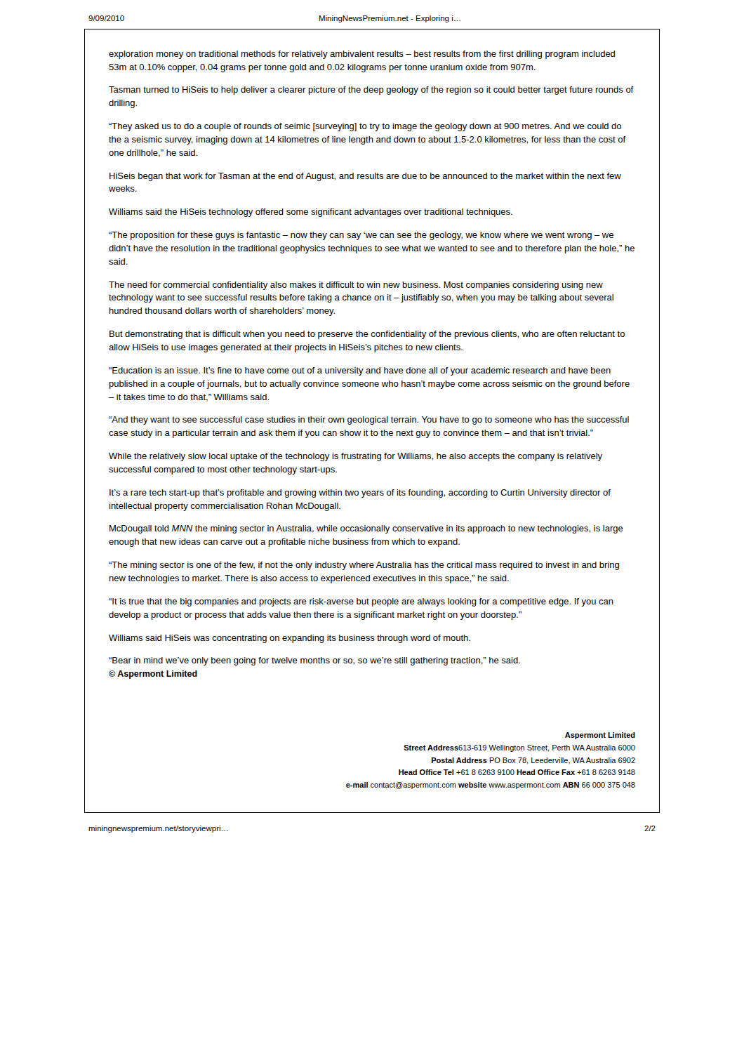9/09/2010
MiningNewsPremium.net - Exploring i…
exploration money on traditional methods for relatively ambivalent results – best results from the first drilling program included 53m at 0.10% copper, 0.04 grams per tonne gold and 0.02 kilograms per tonne uranium oxide from 907m.
Tasman turned to HiSeis to help deliver a clearer picture of the deep geology of the region so it could better target future rounds of drilling.
“They asked us to do a couple of rounds of seimic [surveying] to try to image the geology down at 900 metres. And we could do the a seismic survey, imaging down at 14 kilometres of line length and down to about 1.5-2.0 kilometres, for less than the cost of one drillhole,” he said.
HiSeis began that work for Tasman at the end of August, and results are due to be announced to the market within the next few weeks.
Williams said the HiSeis technology offered some significant advantages over traditional techniques.
“The proposition for these guys is fantastic – now they can say ‘we can see the geology, we know where we went wrong – we didn’t have the resolution in the traditional geophysics techniques to see what we wanted to see and to therefore plan the hole,” he said.
The need for commercial confidentiality also makes it difficult to win new business. Most companies considering using new technology want to see successful results before taking a chance on it – justifiably so, when you may be talking about several hundred thousand dollars worth of shareholders’ money.
But demonstrating that is difficult when you need to preserve the confidentiality of the previous clients, who are often reluctant to allow HiSeis to use images generated at their projects in HiSeis’s pitches to new clients.
“Education is an issue. It’s fine to have come out of a university and have done all of your academic research and have been published in a couple of journals, but to actually convince someone who hasn’t maybe come across seismic on the ground before – it takes time to do that,” Williams said.
“And they want to see successful case studies in their own geological terrain. You have to go to someone who has the successful case study in a particular terrain and ask them if you can show it to the next guy to convince them – and that isn’t trivial.”
While the relatively slow local uptake of the technology is frustrating for Williams, he also accepts the company is relatively successful compared to most other technology start-ups.
It’s a rare tech start-up that’s profitable and growing within two years of its founding, according to Curtin University director of intellectual property commercialisation Rohan McDougall.
McDougall told MNN the mining sector in Australia, while occasionally conservative in its approach to new technologies, is large enough that new ideas can carve out a profitable niche business from which to expand.
“The mining sector is one of the few, if not the only industry where Australia has the critical mass required to invest in and bring new technologies to market. There is also access to experienced executives in this space,” he said.
“It is true that the big companies and projects are risk-averse but people are always looking for a competitive edge. If you can develop a product or process that adds value then there is a significant market right on your doorstep.”
Williams said HiSeis was concentrating on expanding its business through word of mouth.
“Bear in mind we’ve only been going for twelve months or so, so we’re still gathering traction,” he said.
© Aspermont Limited
Aspermont Limited
Street Address613-619 Wellington Street, Perth WA Australia 6000
Postal Address PO Box 78, Leederville, WA Australia 6902
Head Office Tel +61 8 6263 9100 Head Office Fax +61 8 6263 9148
e-mail contact@aspermont.com website www.aspermont.com ABN 66 000 375 048
miningnewspremium.net/storyviewpri…
2/2